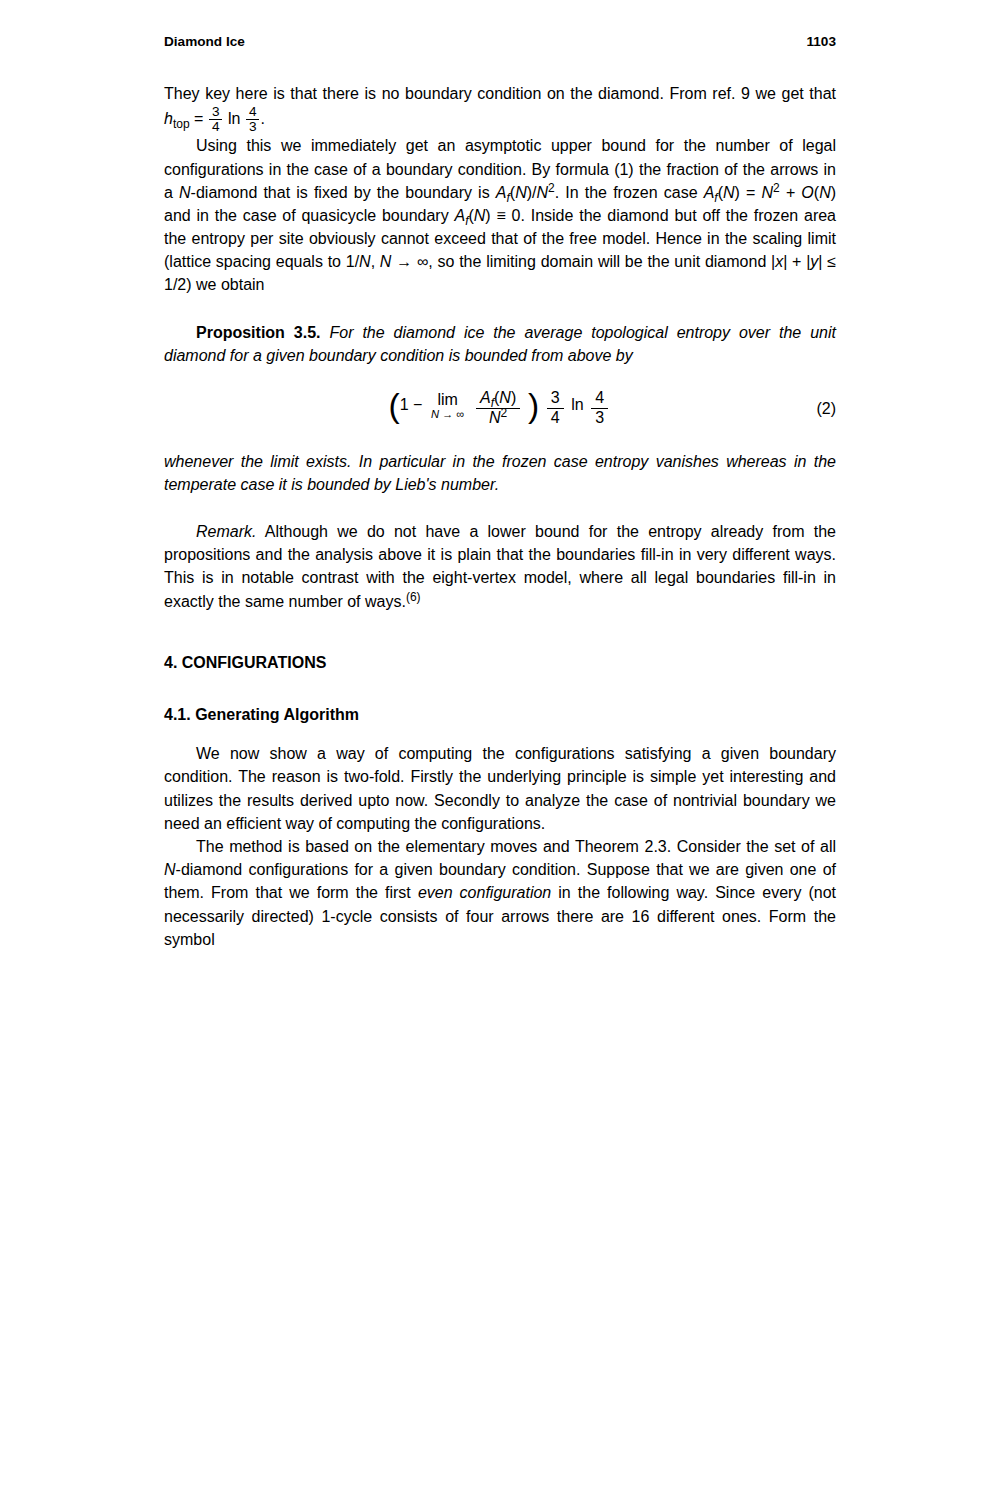Diamond Ice 1103
They key here is that there is no boundary condition on the diamond. From ref. 9 we get that htop = 34 ln 43.
Using this we immediately get an asymptotic upper bound for the number of legal configurations in the case of a boundary condition. By formula (1) the fraction of the arrows in a N-diamond that is fixed by the boundary is Af(N)/N2. In the frozen case Af(N) = N2 + O(N) and in the case of quasicycle boundary Af(N) ≡ 0. Inside the diamond but off the frozen area the entropy per site obviously cannot exceed that of the free model. Hence in the scaling limit (lattice spacing equals to 1/N, N → ∞, so the limiting domain will be the unit diamond |x| + |y| ≤ 1/2) we obtain
Proposition 3.5. For the diamond ice the average topological entropy over the unit diamond for a given boundary condition is bounded from above by
(1 − lim N → ∞ Af(N) N2 ) 34 ln 43 (2)
whenever the limit exists. In particular in the frozen case entropy vanishes whereas in the temperate case it is bounded by Lieb's number.
Remark. Although we do not have a lower bound for the entropy already from the propositions and the analysis above it is plain that the boundaries fill-in in very different ways. This is in notable contrast with the eight-vertex model, where all legal boundaries fill-in in exactly the same number of ways.(6)
4. CONFIGURATIONS
4.1. Generating Algorithm
We now show a way of computing the configurations satisfying a given boundary condition. The reason is two-fold. Firstly the underlying principle is simple yet interesting and utilizes the results derived upto now. Secondly to analyze the case of nontrivial boundary we need an efficient way of computing the configurations.
The method is based on the elementary moves and Theorem 2.3. Consider the set of all N-diamond configurations for a given boundary condition. Suppose that we are given one of them. From that we form the first even configuration in the following way. Since every (not necessarily directed) 1-cycle consists of four arrows there are 16 different ones. Form the symbol